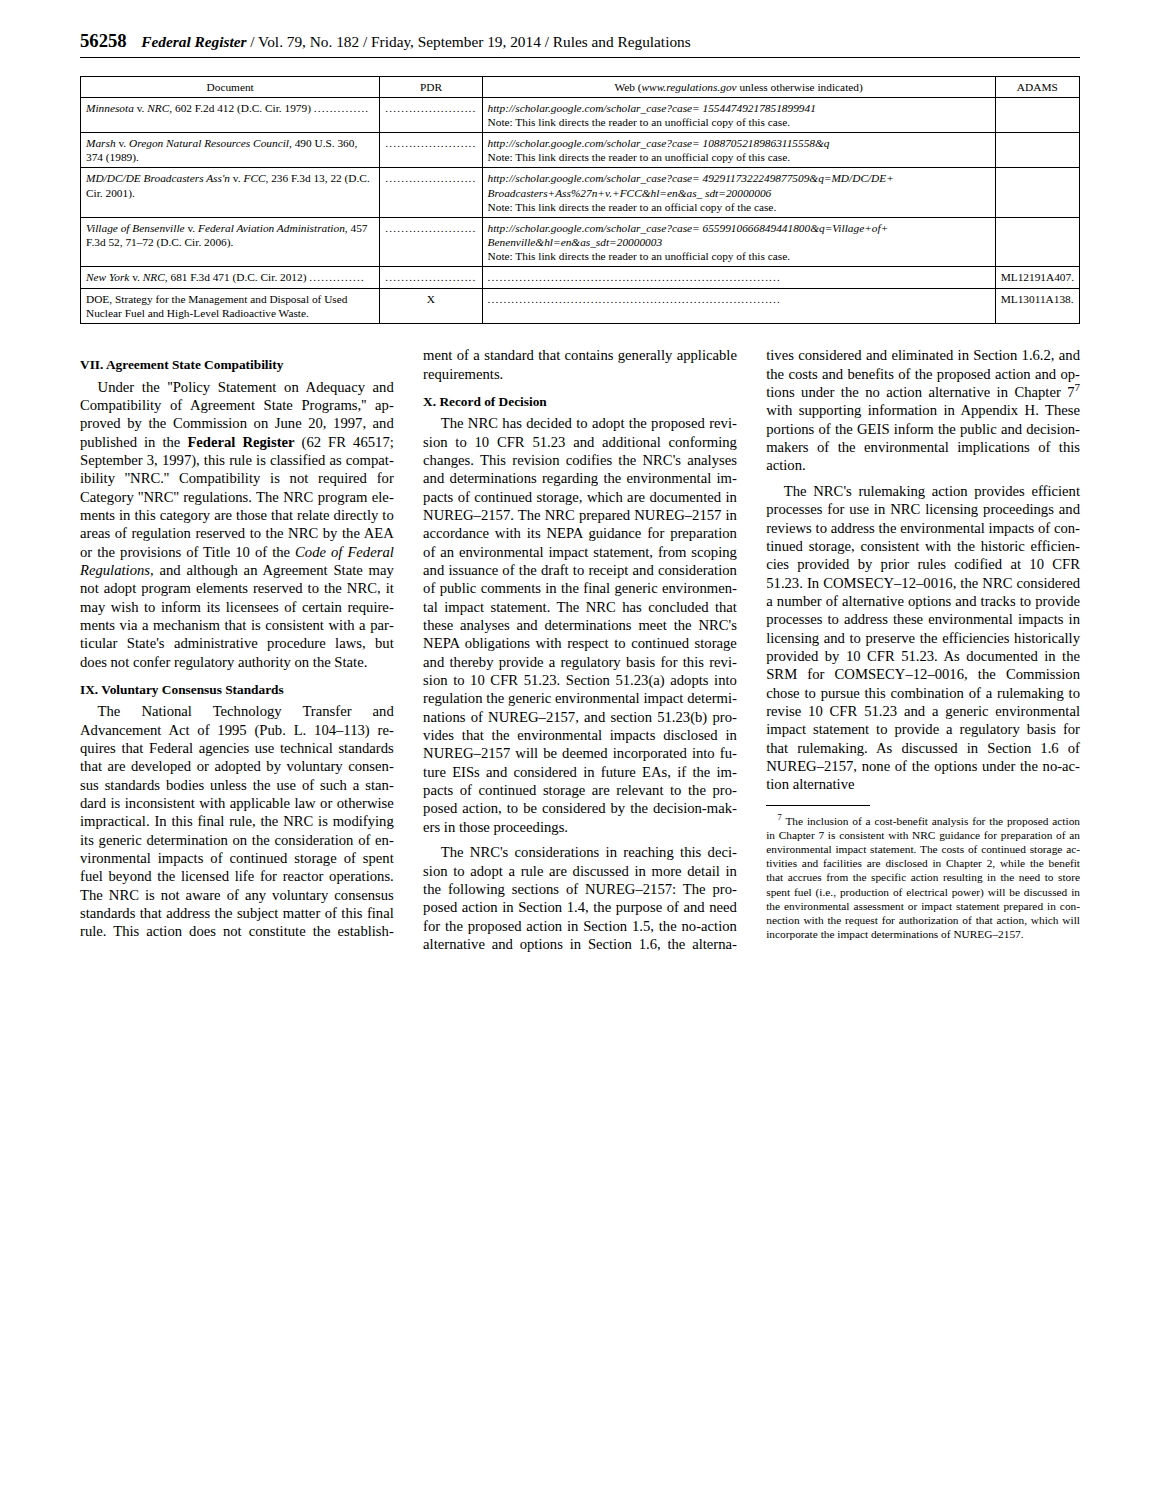56258 Federal Register / Vol. 79, No. 182 / Friday, September 19, 2014 / Rules and Regulations
| Document | PDR | Web ( www.regulations.gov unless otherwise indicated) | ADAMS |
| --- | --- | --- | --- |
| Minnesota v. NRC, 602 F.2d 412 (D.C. Cir. 1979) .............. | ....................... | http://scholar.google.com/scholar_case?case= 15544749217851899941 Note: This link directs the reader to an unofficial copy of this case. | |
| Marsh v. Oregon Natural Resources Council, 490 U.S. 360, 374 (1989). | ....................... | http://scholar.google.com/scholar_case?case= 10887052189863115558&q Note: This link directs the reader to an unofficial copy of this case. | |
| MD/DC/DE Broadcasters Ass'n v. FCC, 236 F.3d 13, 22 (D.C. Cir. 2001). | ....................... | http://scholar.google.com/scholar_case?case= 4929117322249877509&q=MD/DC/DE+ Broadcasters+Ass%27n+v.+FCC&hl=en&as_ sdt=20000006 Note: This link directs the reader to an official copy of the case. | |
| Village of Bensenville v. Federal Aviation Administration, 457 F.3d 52, 71–72 (D.C. Cir. 2006). | ....................... | http://scholar.google.com/scholar_case?case= 6559910666849441800&q=Village+of+ Benenville&hl=en&as_sdt=20000003 Note: This link directs the reader to an unofficial copy of this case. | |
| New York v. NRC, 681 F.3d 471 (D.C. Cir. 2012) .............. | ....................... | .......................................................................... | ML12191A407. |
| DOE, Strategy for the Management and Disposal of Used Nuclear Fuel and High-Level Radioactive Waste. | X | .......................................................................... | ML13011A138. |
VII. Agreement State Compatibility
Under the ''Policy Statement on Adequacy and Compatibility of Agreement State Programs,'' approved by the Commission on June 20, 1997, and published in the Federal Register (62 FR 46517; September 3, 1997), this rule is classified as compatibility ''NRC.'' Compatibility is not required for Category ''NRC'' regulations. The NRC program elements in this category are those that relate directly to areas of regulation reserved to the NRC by the AEA or the provisions of Title 10 of the Code of Federal Regulations, and although an Agreement State may not adopt program elements reserved to the NRC, it may wish to inform its licensees of certain requirements via a mechanism that is consistent with a particular State's administrative procedure laws, but does not confer regulatory authority on the State.
IX. Voluntary Consensus Standards
The National Technology Transfer and Advancement Act of 1995 (Pub. L. 104–113) requires that Federal agencies use technical standards that are developed or adopted by voluntary consensus standards bodies unless the use of such a standard is inconsistent with applicable law or otherwise impractical. In this final rule, the NRC is modifying its generic determination on the consideration of environmental impacts of continued storage of spent fuel beyond the licensed life for reactor operations. The NRC is not aware of any voluntary consensus standards that address the subject matter of this final rule. This action does not constitute the establishment of a standard that contains generally applicable requirements.
X. Record of Decision
The NRC has decided to adopt the proposed revision to 10 CFR 51.23 and additional conforming changes. This revision codifies the NRC's analyses and determinations regarding the environmental impacts of continued storage, which are documented in NUREG–2157. The NRC prepared NUREG–2157 in accordance with its NEPA guidance for preparation of an environmental impact statement, from scoping and issuance of the draft to receipt and consideration of public comments in the final generic environmental impact statement. The NRC has concluded that these analyses and determinations meet the NRC's NEPA obligations with respect to continued storage and thereby provide a regulatory basis for this revision to 10 CFR 51.23. Section 51.23(a) adopts into regulation the generic environmental impact determinations of NUREG–2157, and section 51.23(b) provides that the environmental impacts disclosed in NUREG–2157 will be deemed incorporated into future EISs and considered in future EAs, if the impacts of continued storage are relevant to the proposed action, to be considered by the decision-makers in those proceedings.
The NRC's considerations in reaching this decision to adopt a rule are discussed in more detail in the following sections of NUREG–2157: The proposed action in Section 1.4, the purpose of and need for the proposed action in Section 1.5, the no-action alternative and options in Section 1.6, the alternatives considered and eliminated in Section 1.6.2, and the costs and benefits of the proposed action and options under the no action alternative in Chapter 77 with supporting information in Appendix H. These portions of the GEIS inform the public and decision-makers of the environmental implications of this action.
The NRC's rulemaking action provides efficient processes for use in NRC licensing proceedings and reviews to address the environmental impacts of continued storage, consistent with the historic efficiencies provided by prior rules codified at 10 CFR 51.23. In COMSECY–12–0016, the NRC considered a number of alternative options and tracks to provide processes to address these environmental impacts in licensing and to preserve the efficiencies historically provided by 10 CFR 51.23. As documented in the SRM for COMSECY–12–0016, the Commission chose to pursue this combination of a rulemaking to revise 10 CFR 51.23 and a generic environmental impact statement to provide a regulatory basis for that rulemaking. As discussed in Section 1.6 of NUREG–2157, none of the options under the no-action alternative
7 The inclusion of a cost-benefit analysis for the proposed action in Chapter 7 is consistent with NRC guidance for preparation of an environmental impact statement. The costs of continued storage activities and facilities are disclosed in Chapter 2, while the benefit that accrues from the specific action resulting in the need to store spent fuel (i.e., production of electrical power) will be discussed in the environmental assessment or impact statement prepared in connection with the request for authorization of that action, which will incorporate the impact determinations of NUREG–2157.